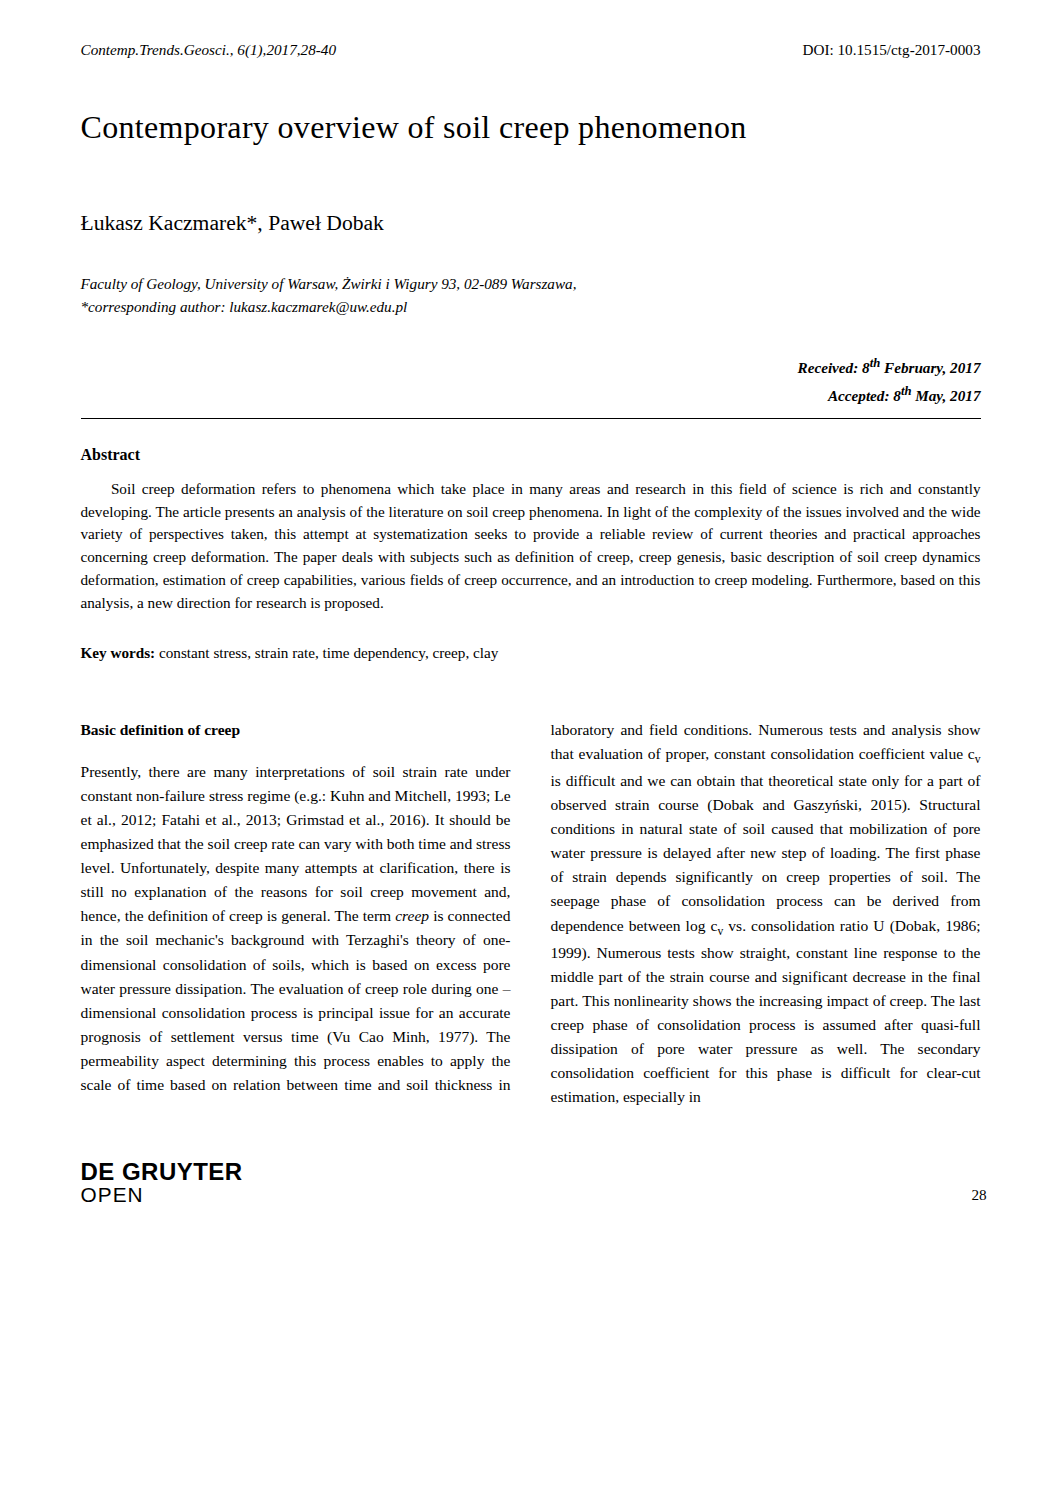Contemp.Trends.Geosci., 6(1),2017,28-40 DOI: 10.1515/ctg-2017-0003
Contemporary overview of soil creep phenomenon
Łukasz Kaczmarek*, Paweł Dobak
Faculty of Geology, University of Warsaw, Żwirki i Wigury 93, 02-089 Warszawa,
*corresponding author: lukasz.kaczmarek@uw.edu.pl
Received: 8th February, 2017
Accepted: 8th May, 2017
Abstract
Soil creep deformation refers to phenomena which take place in many areas and research in this field of science is rich and constantly developing. The article presents an analysis of the literature on soil creep phenomena. In light of the complexity of the issues involved and the wide variety of perspectives taken, this attempt at systematization seeks to provide a reliable review of current theories and practical approaches concerning creep deformation. The paper deals with subjects such as definition of creep, creep genesis, basic description of soil creep dynamics deformation, estimation of creep capabilities, various fields of creep occurrence, and an introduction to creep modeling. Furthermore, based on this analysis, a new direction for research is proposed.
Key words: constant stress, strain rate, time dependency, creep, clay
Basic definition of creep
Presently, there are many interpretations of soil strain rate under constant non-failure stress regime (e.g.: Kuhn and Mitchell, 1993; Le et al., 2012; Fatahi et al., 2013; Grimstad et al., 2016). It should be emphasized that the soil creep rate can vary with both time and stress level. Unfortunately, despite many attempts at clarification, there is still no explanation of the reasons for soil creep movement and, hence, the definition of creep is general. The term creep is connected in the soil mechanic's background with Terzaghi's theory of one-dimensional consolidation of soils, which is based on excess pore water pressure dissipation. The evaluation of creep role during one – dimensional consolidation process is principal issue for an accurate prognosis of settlement versus time (Vu Cao Minh, 1977). The permeability aspect determining this process enables to apply the scale of time based on relation between time and soil thickness in laboratory and field conditions. Numerous tests and analysis show that evaluation of proper, constant consolidation coefficient value cv is difficult and we can obtain that theoretical state only for a part of observed strain course (Dobak and Gaszyński, 2015). Structural conditions in natural state of soil caused that mobilization of pore water pressure is delayed after new step of loading. The first phase of strain depends significantly on creep properties of soil. The seepage phase of consolidation process can be derived from dependence between log cv vs. consolidation ratio U (Dobak, 1986; 1999). Numerous tests show straight, constant line response to the middle part of the strain course and significant decrease in the final part. This nonlinearity shows the increasing impact of creep. The last creep phase of consolidation process is assumed after quasi-full dissipation of pore water pressure as well. The secondary consolidation coefficient for this phase is difficult for clear-cut estimation, especially in
DE GRUYTER
OPEN
28